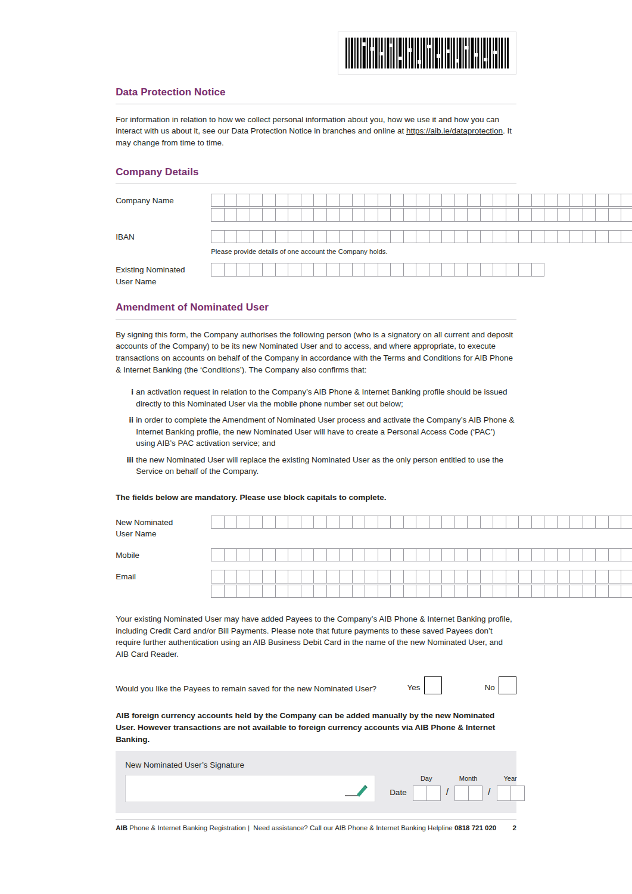Data Protection Notice
For information in relation to how we collect personal information about you, how we use it and how you can interact with us about it, see our Data Protection Notice in branches and online at https://aib.ie/dataprotection. It may change from time to time.
Company Details
Company Name
IBAN
Please provide details of one account the Company holds.
Existing Nominated
User Name
Amendment of Nominated User
By signing this form, the Company authorises the following person (who is a signatory on all current and deposit accounts of the Company) to be its new Nominated User and to access, and where appropriate, to execute transactions on accounts on behalf of the Company in accordance with the Terms and Conditions for AIB Phone & Internet Banking (the ‘Conditions’). The Company also confirms that:
an activation request in relation to the Company’s AIB Phone & Internet Banking profile should be issued directly to this Nominated User via the mobile phone number set out below;
in order to complete the Amendment of Nominated User process and activate the Company’s AIB Phone & Internet Banking profile, the new Nominated User will have to create a Personal Access Code (‘PAC’) using AIB’s PAC activation service; and
the new Nominated User will replace the existing Nominated User as the only person entitled to use the Service on behalf of the Company.
The fields below are mandatory. Please use block capitals to complete.
New Nominated
User Name
Mobile
Email
Your existing Nominated User may have added Payees to the Company’s AIB Phone & Internet Banking profile, including Credit Card and/or Bill Payments. Please note that future payments to these saved Payees don’t require further authentication using an AIB Business Debit Card in the name of the new Nominated User, and AIB Card Reader.
Would you like the Payees to remain saved for the new Nominated User?
Yes
No
AIB foreign currency accounts held by the Company can be added manually by the new Nominated User. However transactions are not available to foreign currency accounts via AIB Phone & Internet Banking.
New Nominated User’s Signature
Date
Day
/
Month
/
Year
AIB Phone & Internet Banking Registration | Need assistance? Call our AIB Phone & Internet Banking Helpline 0818 721 020
2